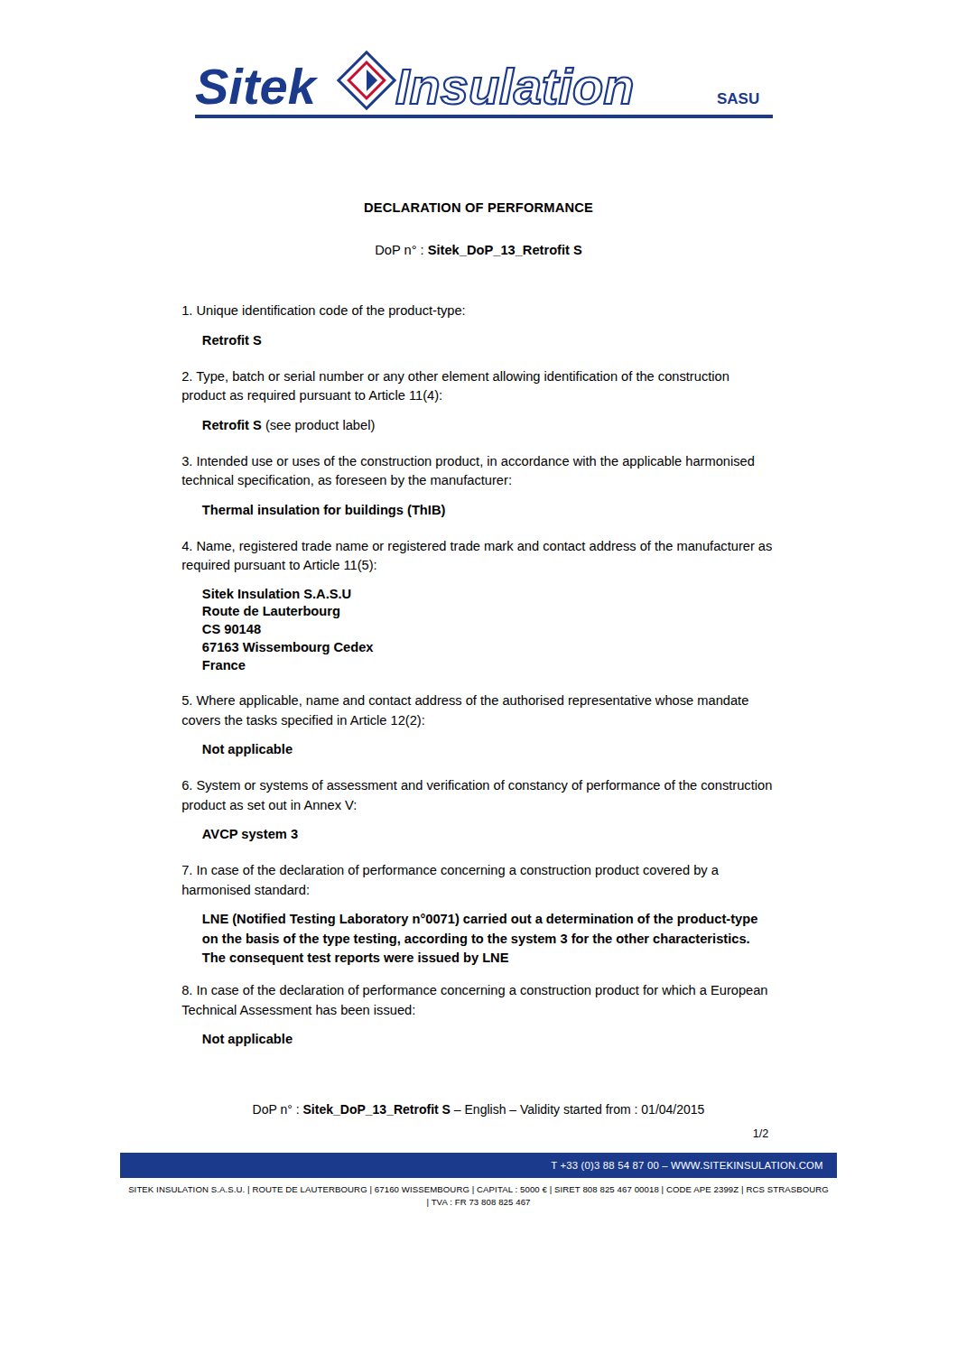Sitek Insulation SASU
DECLARATION OF PERFORMANCE
DoP n° : Sitek_DoP_13_Retrofit S
1. Unique identification code of the product-type:
Retrofit S
2. Type, batch or serial number or any other element allowing identification of the construction product as required pursuant to Article 11(4):
Retrofit S (see product label)
3. Intended use or uses of the construction product, in accordance with the applicable harmonised technical specification, as foreseen by the manufacturer:
Thermal insulation for buildings (ThIB)
4. Name, registered trade name or registered trade mark and contact address of the manufacturer as required pursuant to Article 11(5):
Sitek Insulation S.A.S.U
Route de Lauterbourg
CS 90148
67163 Wissembourg Cedex
France
5. Where applicable, name and contact address of the authorised representative whose mandate covers the tasks specified in Article 12(2):
Not applicable
6. System or systems of assessment and verification of constancy of performance of the construction product as set out in Annex V:
AVCP system 3
7. In case of the declaration of performance concerning a construction product covered by a harmonised standard:
LNE (Notified Testing Laboratory n°0071) carried out a determination of the product-type on the basis of the type testing, according to the system 3 for the other characteristics.
The consequent test reports were issued by LNE
8. In case of the declaration of performance concerning a construction product for which a European Technical Assessment has been issued:
Not applicable
DoP n° : Sitek_DoP_13_Retrofit S – English – Validity started from : 01/04/2015
1/2
T +33 (0)3 88 54 87 00 – WWW.SITEKINSULATION.COM
SITEK INSULATION S.A.S.U. | ROUTE DE LAUTERBOURG | 67160 WISSEMBOURG | CAPITAL : 5000 € | SIRET 808 825 467 00018 | CODE APE 2399Z | RCS STRASBOURG | TVA : FR 73 808 825 467